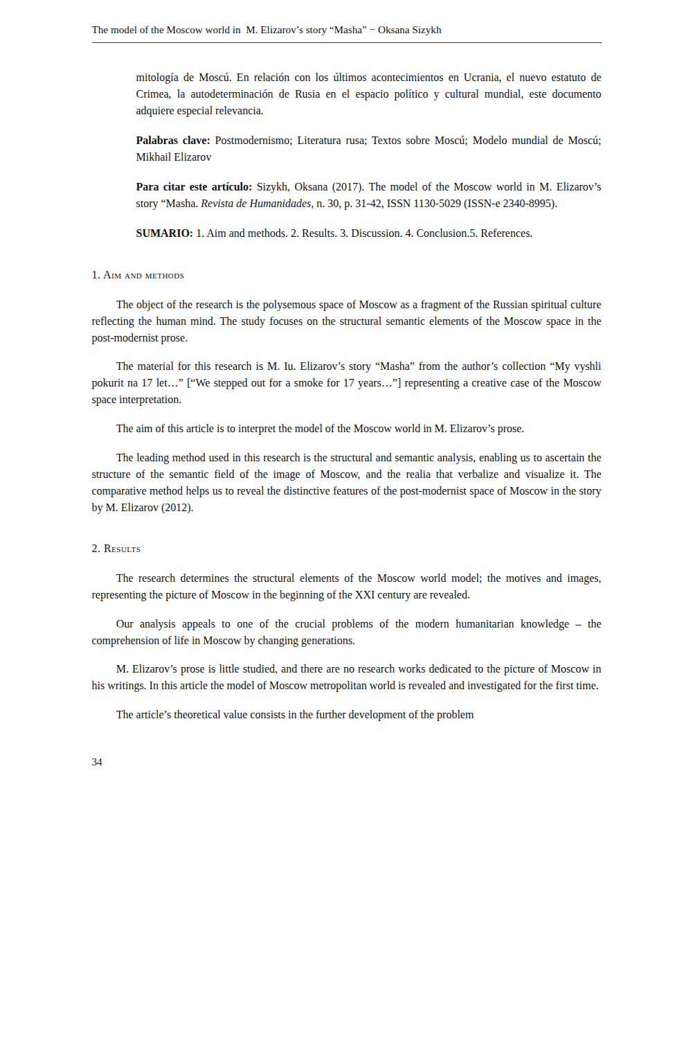The model of the Moscow world in M. Elizarov’s story “Masha” − Oksana Sizykh
mitología de Moscú. En relación con los últimos acontecimientos en Ucrania, el nuevo estatuto de Crimea, la autodeterminación de Rusia en el espacio político y cultural mundial, este documento adquiere especial relevancia.
Palabras clave: Postmodernismo; Literatura rusa; Textos sobre Moscú; Modelo mundial de Moscú; Mikhail Elizarov
Para citar este artículo: Sizykh, Oksana (2017). The model of the Moscow world in M. Elizarov’s story “Masha. Revista de Humanidades, n. 30, p. 31-42, ISSN 1130-5029 (ISSN-e 2340-8995).
SUMARIO: 1. Aim and methods. 2. Results. 3. Discussion. 4. Conclusion.5. References.
1. Aim and methods
The object of the research is the polysemous space of Moscow as a fragment of the Russian spiritual culture reflecting the human mind. The study focuses on the structural semantic elements of the Moscow space in the post-modernist prose.
The material for this research is M. Iu. Elizarov’s story “Masha” from the author’s collection “My vyshli pokurit na 17 let…” [“We stepped out for a smoke for 17 years…”] representing a creative case of the Moscow space interpretation.
The aim of this article is to interpret the model of the Moscow world in M. Elizarov’s prose.
The leading method used in this research is the structural and semantic analysis, enabling us to ascertain the structure of the semantic field of the image of Moscow, and the realia that verbalize and visualize it. The comparative method helps us to reveal the distinctive features of the post-modernist space of Moscow in the story by M. Elizarov (2012).
2. Results
The research determines the structural elements of the Moscow world model; the motives and images, representing the picture of Moscow in the beginning of the XXI century are revealed.
Our analysis appeals to one of the crucial problems of the modern humanitarian knowledge – the comprehension of life in Moscow by changing generations.
M. Elizarov’s prose is little studied, and there are no research works dedicated to the picture of Moscow in his writings. In this article the model of Moscow metropolitan world is revealed and investigated for the first time.
The article’s theoretical value consists in the further development of the problem
34